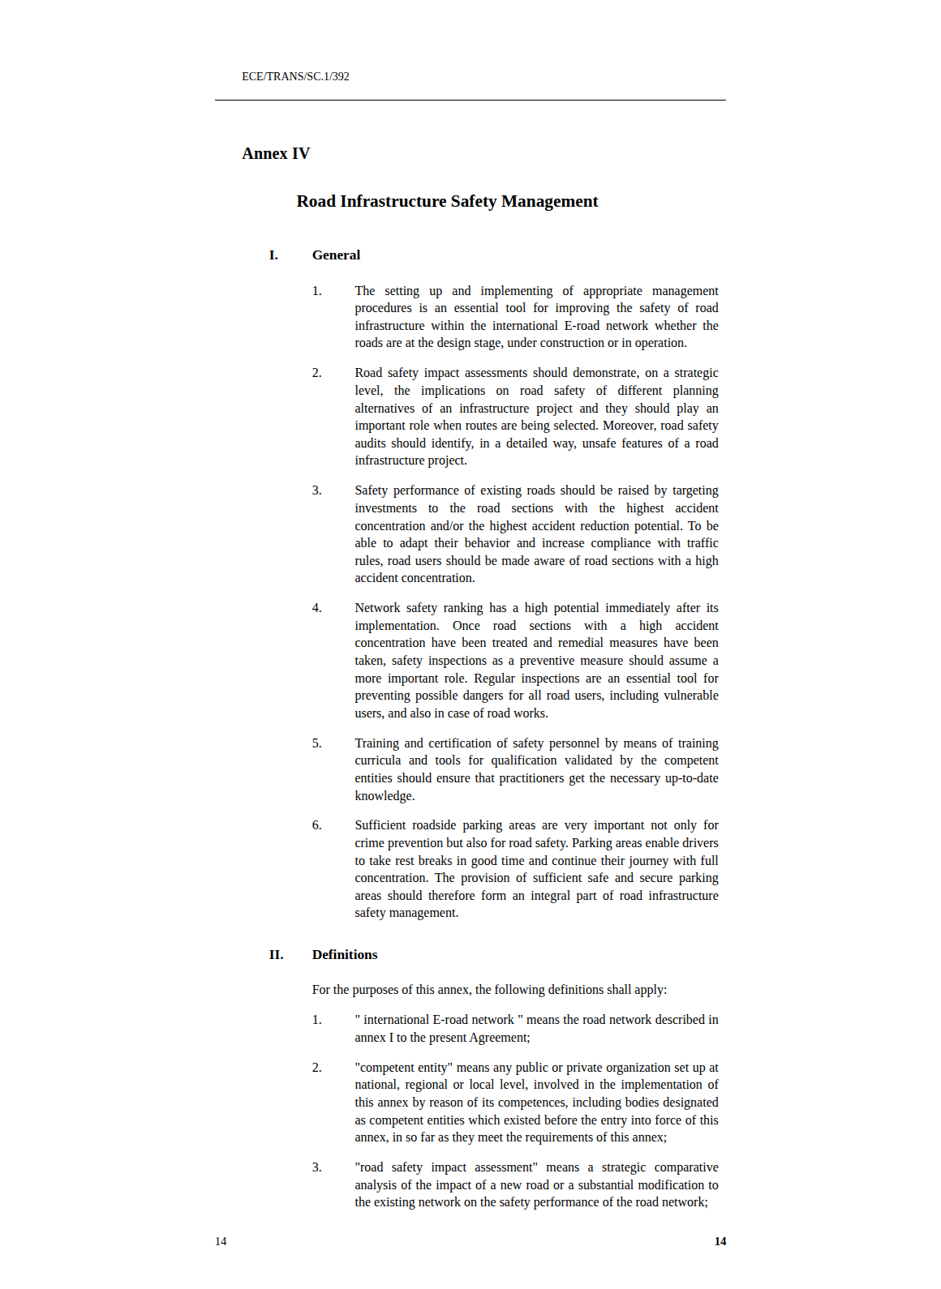ECE/TRANS/SC.1/392
Annex IV
Road Infrastructure Safety Management
I. General
1. The setting up and implementing of appropriate management procedures is an essential tool for improving the safety of road infrastructure within the international E-road network whether the roads are at the design stage, under construction or in operation.
2. Road safety impact assessments should demonstrate, on a strategic level, the implications on road safety of different planning alternatives of an infrastructure project and they should play an important role when routes are being selected. Moreover, road safety audits should identify, in a detailed way, unsafe features of a road infrastructure project.
3. Safety performance of existing roads should be raised by targeting investments to the road sections with the highest accident concentration and/or the highest accident reduction potential. To be able to adapt their behavior and increase compliance with traffic rules, road users should be made aware of road sections with a high accident concentration.
4. Network safety ranking has a high potential immediately after its implementation. Once road sections with a high accident concentration have been treated and remedial measures have been taken, safety inspections as a preventive measure should assume a more important role. Regular inspections are an essential tool for preventing possible dangers for all road users, including vulnerable users, and also in case of road works.
5. Training and certification of safety personnel by means of training curricula and tools for qualification validated by the competent entities should ensure that practitioners get the necessary up-to-date knowledge.
6. Sufficient roadside parking areas are very important not only for crime prevention but also for road safety. Parking areas enable drivers to take rest breaks in good time and continue their journey with full concentration. The provision of sufficient safe and secure parking areas should therefore form an integral part of road infrastructure safety management.
II. Definitions
For the purposes of this annex, the following definitions shall apply:
1." international E-road network " means the road network described in annex I to the present Agreement;
2."competent entity" means any public or private organization set up at national, regional or local level, involved in the implementation of this annex by reason of its competences, including bodies designated as competent entities which existed before the entry into force of this annex, in so far as they meet the requirements of this annex;
3."road safety impact assessment" means a strategic comparative analysis of the impact of a new road or a substantial modification to the existing network on the safety performance of the road network;
14
14